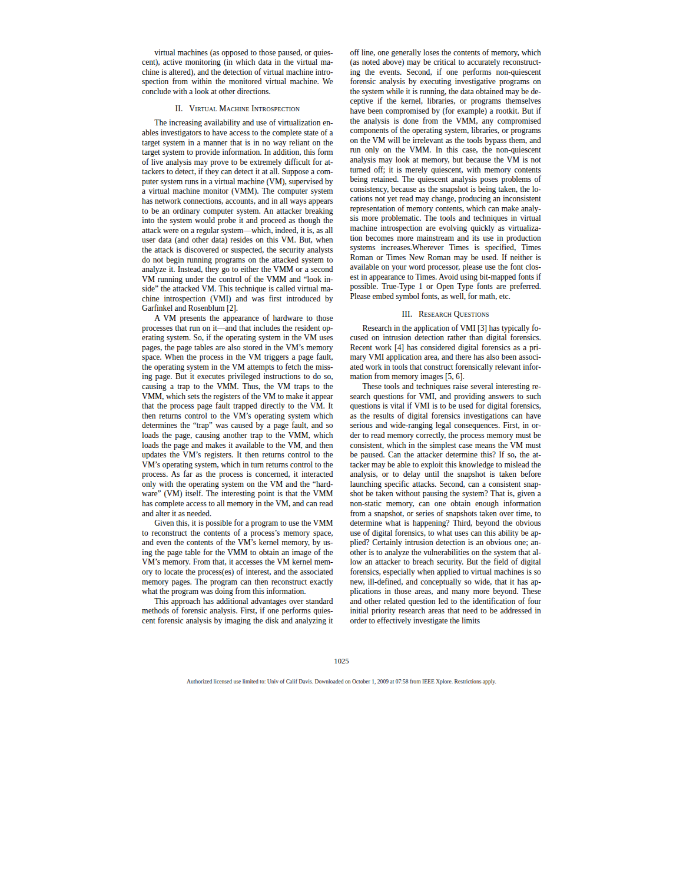virtual machines (as opposed to those paused, or quiescent), active monitoring (in which data in the virtual machine is altered), and the detection of virtual machine introspection from within the monitored virtual machine. We conclude with a look at other directions.
II. Virtual Machine Introspection
The increasing availability and use of virtualization enables investigators to have access to the complete state of a target system in a manner that is in no way reliant on the target system to provide information. In addition, this form of live analysis may prove to be extremely difficult for attackers to detect, if they can detect it at all. Suppose a computer system runs in a virtual machine (VM), supervised by a virtual machine monitor (VMM). The computer system has network connections, accounts, and in all ways appears to be an ordinary computer system. An attacker breaking into the system would probe it and proceed as though the attack were on a regular system—which, indeed, it is, as all user data (and other data) resides on this VM. But, when the attack is discovered or suspected, the security analysts do not begin running programs on the attacked system to analyze it. Instead, they go to either the VMM or a second VM running under the control of the VMM and “look inside” the attacked VM. This technique is called virtual machine introspection (VMI) and was first introduced by Garfinkel and Rosenblum [2].
A VM presents the appearance of hardware to those processes that run on it—and that includes the resident operating system. So, if the operating system in the VM uses pages, the page tables are also stored in the VM’s memory space. When the process in the VM triggers a page fault, the operating system in the VM attempts to fetch the missing page. But it executes privileged instructions to do so, causing a trap to the VMM. Thus, the VM traps to the VMM, which sets the registers of the VM to make it appear that the process page fault trapped directly to the VM. It then returns control to the VM’s operating system which determines the “trap” was caused by a page fault, and so loads the page, causing another trap to the VMM, which loads the page and makes it available to the VM, and then updates the VM’s registers. It then returns control to the VM’s operating system, which in turn returns control to the process. As far as the process is concerned, it interacted only with the operating system on the VM and the “hardware” (VM) itself. The interesting point is that the VMM has complete access to all memory in the VM, and can read and alter it as needed.
Given this, it is possible for a program to use the VMM to reconstruct the contents of a process’s memory space, and even the contents of the VM’s kernel memory, by using the page table for the VMM to obtain an image of the VM’s memory. From that, it accesses the VM kernel memory to locate the process(es) of interest, and the associated memory pages. The program can then reconstruct exactly what the program was doing from this information.
This approach has additional advantages over standard methods of forensic analysis. First, if one performs quiescent forensic analysis by imaging the disk and analyzing it off line, one generally loses the contents of memory, which (as noted above) may be critical to accurately reconstructing the events. Second, if one performs non-quiescent forensic analysis by executing investigative programs on the system while it is running, the data obtained may be deceptive if the kernel, libraries, or programs themselves have been compromised by (for example) a rootkit. But if the analysis is done from the VMM, any compromised components of the operating system, libraries, or programs on the VM will be irrelevant as the tools bypass them, and run only on the VMM. In this case, the non-quiescent analysis may look at memory, but because the VM is not turned off; it is merely quiescent, with memory contents being retained. The quiescent analysis poses problems of consistency, because as the snapshot is being taken, the locations not yet read may change, producing an inconsistent representation of memory contents, which can make analysis more problematic. The tools and techniques in virtual machine introspection are evolving quickly as virtualization becomes more mainstream and its use in production systems increases.Wherever Times is specified, Times Roman or Times New Roman may be used. If neither is available on your word processor, please use the font closest in appearance to Times. Avoid using bit-mapped fonts if possible. True-Type 1 or Open Type fonts are preferred. Please embed symbol fonts, as well, for math, etc.
III. Research Questions
Research in the application of VMI [3] has typically focused on intrusion detection rather than digital forensics. Recent work [4] has considered digital forensics as a primary VMI application area, and there has also been associated work in tools that construct forensically relevant information from memory images [5, 6].
These tools and techniques raise several interesting research questions for VMI, and providing answers to such questions is vital if VMI is to be used for digital forensics, as the results of digital forensics investigations can have serious and wide-ranging legal consequences. First, in order to read memory correctly, the process memory must be consistent, which in the simplest case means the VM must be paused. Can the attacker determine this? If so, the attacker may be able to exploit this knowledge to mislead the analysis, or to delay until the snapshot is taken before launching specific attacks. Second, can a consistent snapshot be taken without pausing the system? That is, given a non-static memory, can one obtain enough information from a snapshot, or series of snapshots taken over time, to determine what is happening? Third, beyond the obvious use of digital forensics, to what uses can this ability be applied? Certainly intrusion detection is an obvious one; another is to analyze the vulnerabilities on the system that allow an attacker to breach security. But the field of digital forensics, especially when applied to virtual machines is so new, ill-defined, and conceptually so wide, that it has applications in those areas, and many more beyond. These and other related question led to the identification of four initial priority research areas that need to be addressed in order to effectively investigate the limits
1025
Authorized licensed use limited to: Univ of Calif Davis. Downloaded on October 1, 2009 at 07:58 from IEEE Xplore. Restrictions apply.